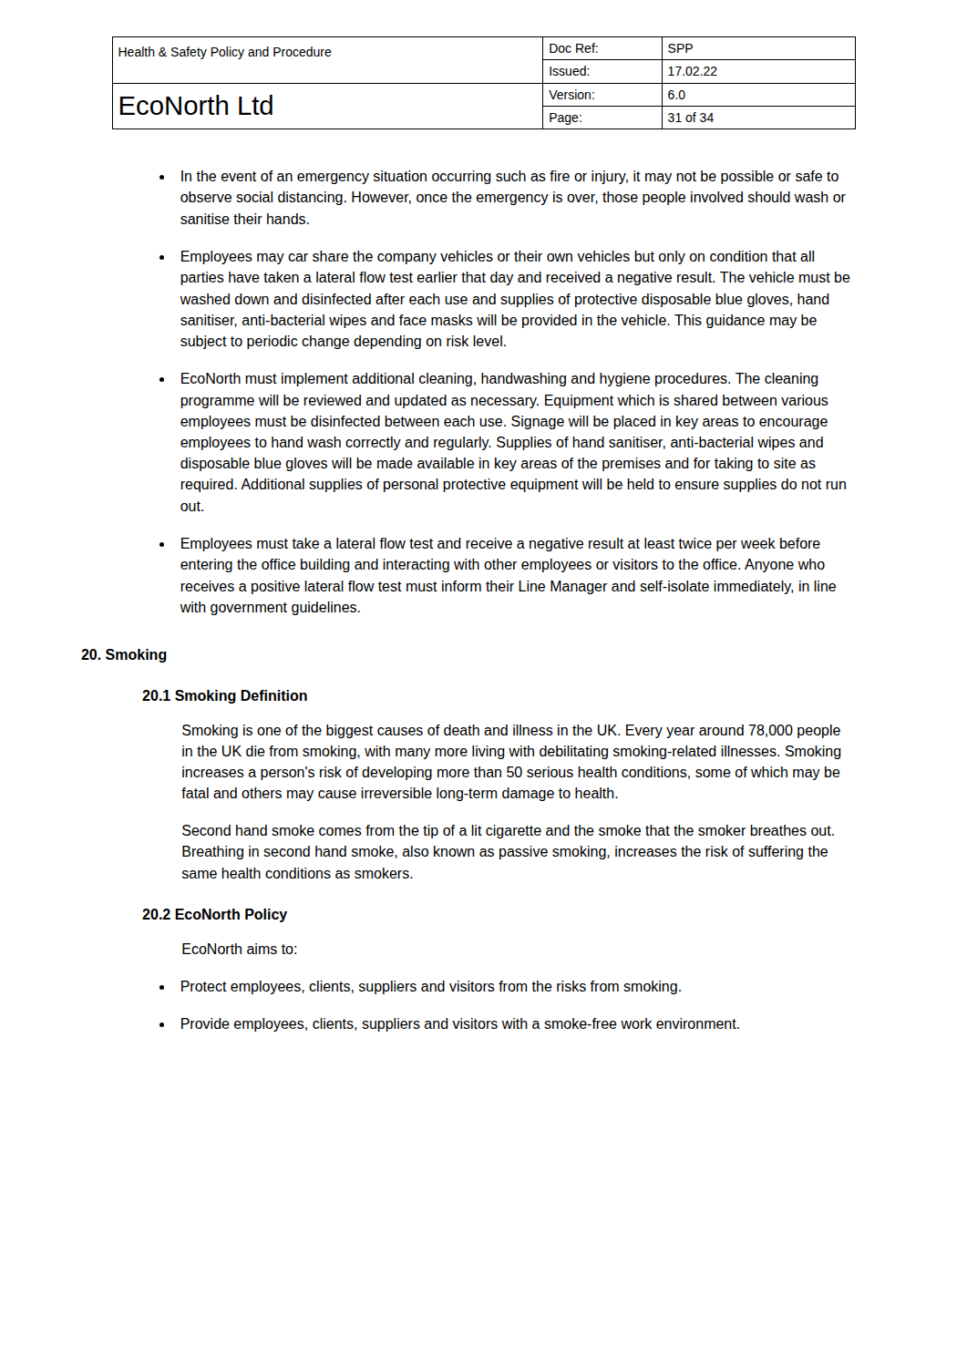| Health & Safety Policy and Procedure | Doc Ref: | SPP |
| Issued: | 17.02.22 |
| EcoNorth Ltd | Version: | 6.0 |
| Page: | 31 of 34 |
In the event of an emergency situation occurring such as fire or injury, it may not be possible or safe to observe social distancing. However, once the emergency is over, those people involved should wash or sanitise their hands.
Employees may car share the company vehicles or their own vehicles but only on condition that all parties have taken a lateral flow test earlier that day and received a negative result. The vehicle must be washed down and disinfected after each use and supplies of protective disposable blue gloves, hand sanitiser, anti-bacterial wipes and face masks will be provided in the vehicle. This guidance may be subject to periodic change depending on risk level.
EcoNorth must implement additional cleaning, handwashing and hygiene procedures. The cleaning programme will be reviewed and updated as necessary. Equipment which is shared between various employees must be disinfected between each use. Signage will be placed in key areas to encourage employees to hand wash correctly and regularly. Supplies of hand sanitiser, anti-bacterial wipes and disposable blue gloves will be made available in key areas of the premises and for taking to site as required. Additional supplies of personal protective equipment will be held to ensure supplies do not run out.
Employees must take a lateral flow test and receive a negative result at least twice per week before entering the office building and interacting with other employees or visitors to the office. Anyone who receives a positive lateral flow test must inform their Line Manager and self-isolate immediately, in line with government guidelines.
20. Smoking
20.1 Smoking Definition
Smoking is one of the biggest causes of death and illness in the UK. Every year around 78,000 people in the UK die from smoking, with many more living with debilitating smoking-related illnesses. Smoking increases a person's risk of developing more than 50 serious health conditions, some of which may be fatal and others may cause irreversible long-term damage to health.
Second hand smoke comes from the tip of a lit cigarette and the smoke that the smoker breathes out. Breathing in second hand smoke, also known as passive smoking, increases the risk of suffering the same health conditions as smokers.
20.2 EcoNorth Policy
EcoNorth aims to:
Protect employees, clients, suppliers and visitors from the risks from smoking.
Provide employees, clients, suppliers and visitors with a smoke-free work environment.